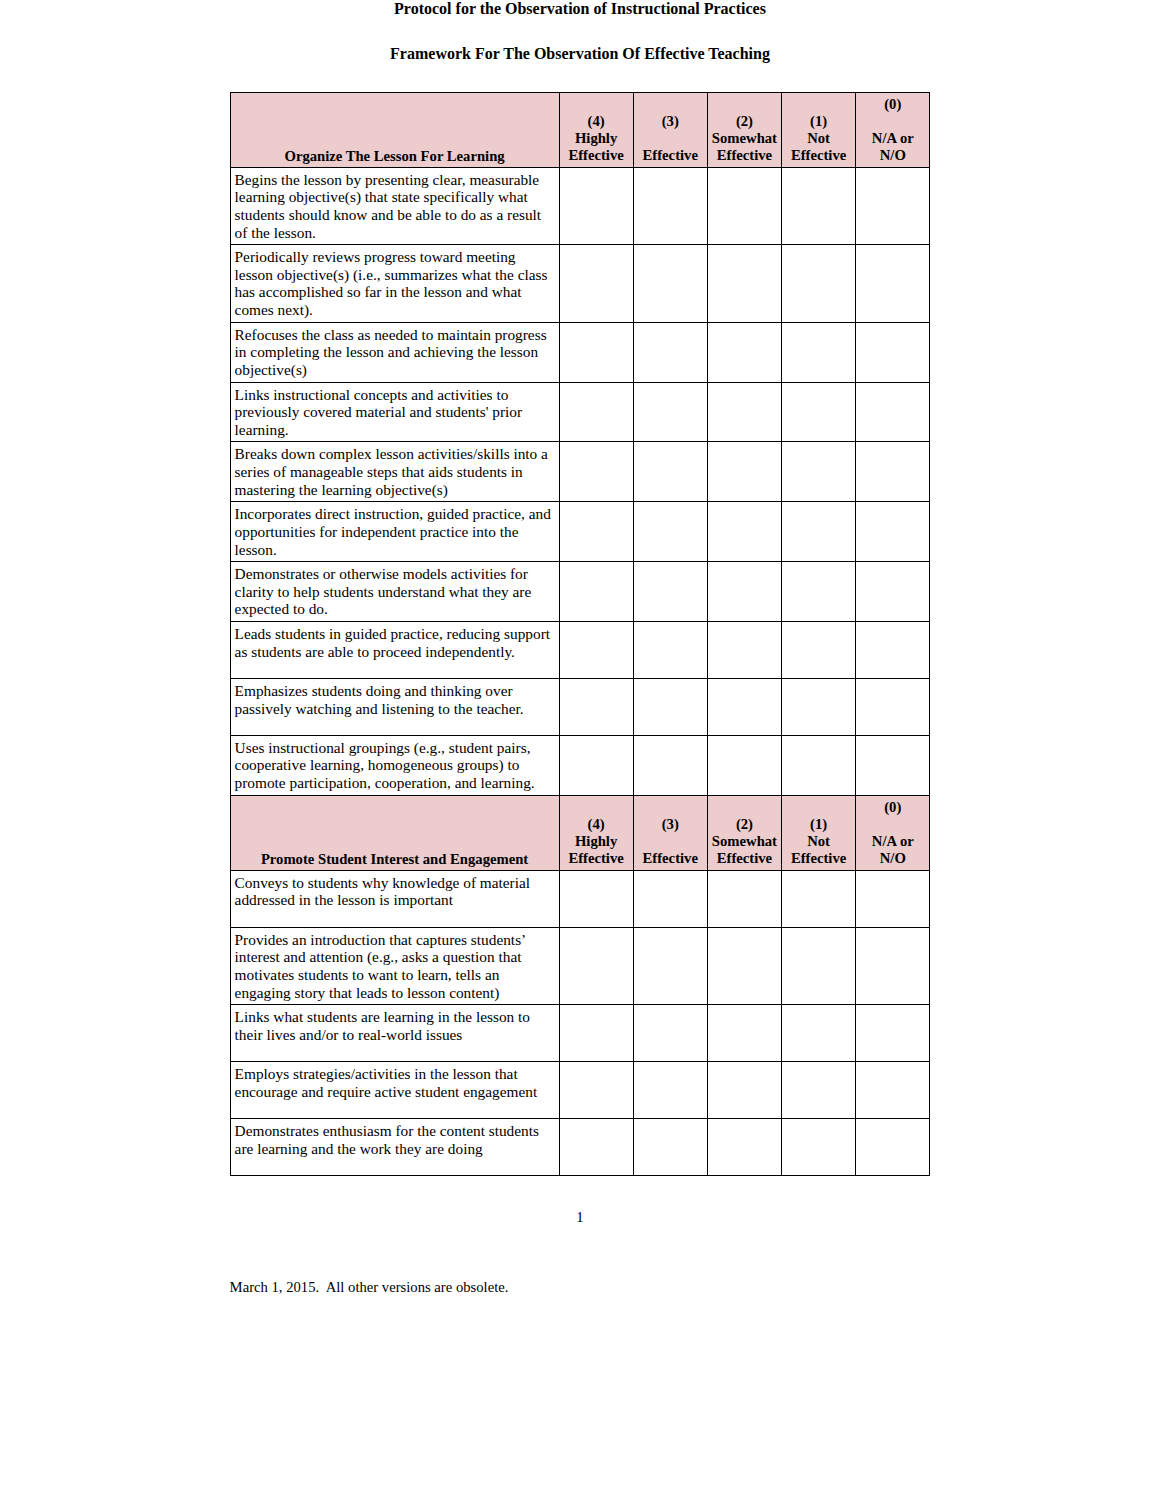Protocol for the Observation of Instructional Practices
Framework For The Observation Of Effective Teaching
| Organize The Lesson For Learning | (4) Highly Effective | (3) Effective | (2) Somewhat Effective | (1) Not Effective | (0) N/A or N/O |
| --- | --- | --- | --- | --- | --- |
| Begins the lesson by presenting clear, measurable learning objective(s) that state specifically what students should know and be able to do as a result of the lesson. | | | | | |
| Periodically reviews progress toward meeting lesson objective(s) (i.e., summarizes what the class has accomplished so far in the lesson and what comes next). | | | | | |
| Refocuses the class as needed to maintain progress in completing the lesson and achieving the lesson objective(s) | | | | | |
| Links instructional concepts and activities to previously covered material and students' prior learning. | | | | | |
| Breaks down complex lesson activities/skills into a series of manageable steps that aids students in mastering the learning objective(s) | | | | | |
| Incorporates direct instruction, guided practice, and opportunities for independent practice into the lesson. | | | | | |
| Demonstrates or otherwise models activities for clarity to help students understand what they are expected to do. | | | | | |
| Leads students in guided practice, reducing support as students are able to proceed independently. | | | | | |
| Emphasizes students doing and thinking over passively watching and listening to the teacher. | | | | | |
| Uses instructional groupings (e.g., student pairs, cooperative learning, homogeneous groups) to promote participation, cooperation, and learning. | | | | | |
| Promote Student Interest and Engagement | (4) Highly Effective | (3) Effective | (2) Somewhat Effective | (1) Not Effective | (0) N/A or N/O |
| Conveys to students why knowledge of material addressed in the lesson is important | | | | | |
| Provides an introduction that captures students’ interest and attention (e.g., asks a question that motivates students to want to learn, tells an engaging story that leads to lesson content) | | | | | |
| Links what students are learning in the lesson to their lives and/or to real-world issues | | | | | |
| Employs strategies/activities in the lesson that encourage and require active student engagement | | | | | |
| Demonstrates enthusiasm for the content students are learning and the work they are doing | | | | | |
1
March 1, 2015. All other versions are obsolete.